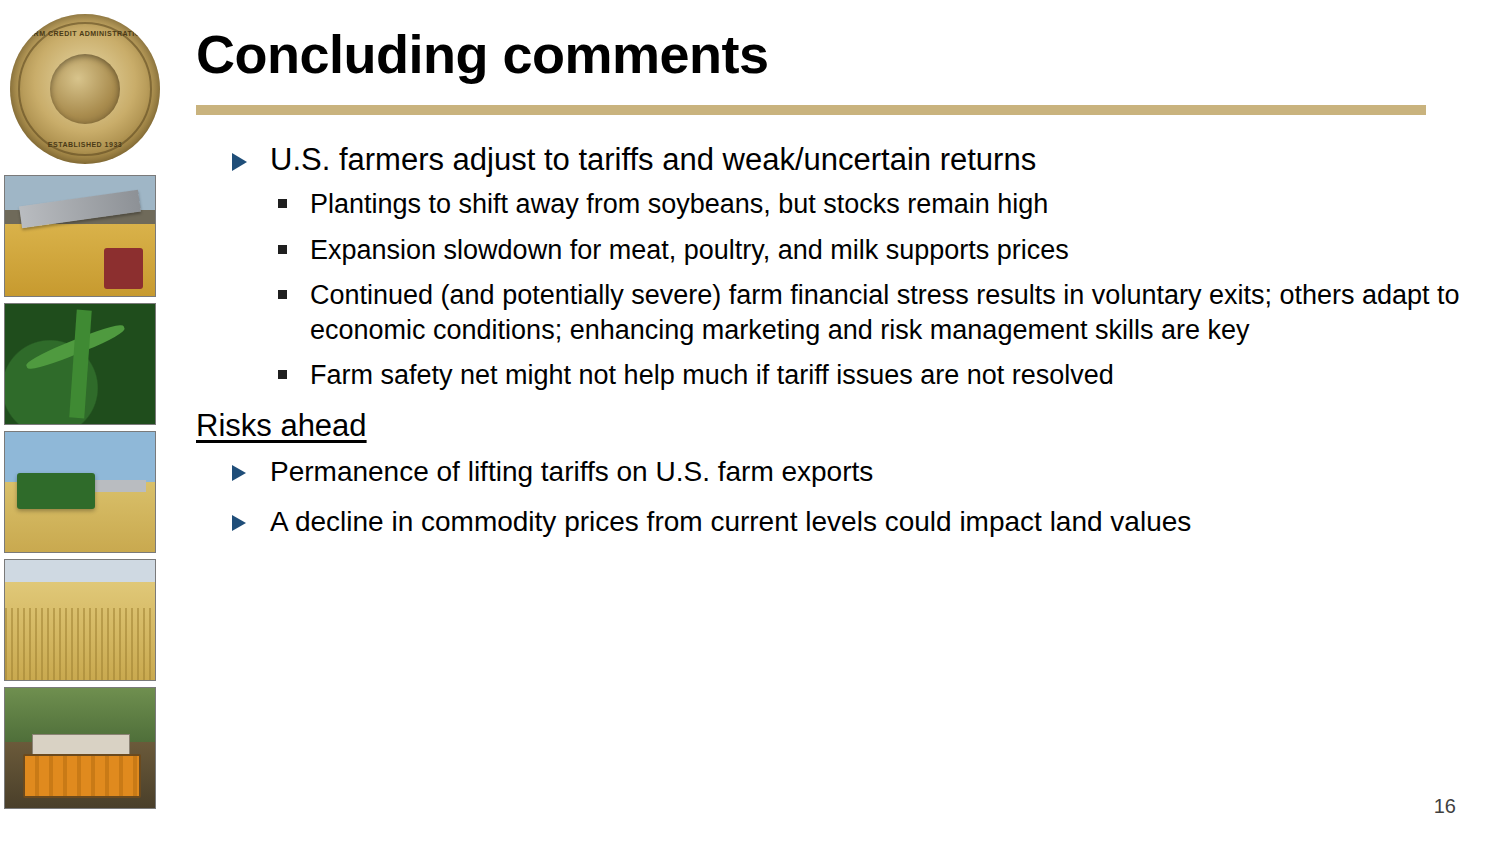Farm Credit Administration
Established 1933
Concluding comments
U.S. farmers adjust to tariffs and weak/uncertain returns
Plantings to shift away from soybeans, but stocks remain high
Expansion slowdown for meat, poultry, and milk supports prices
Continued (and potentially severe) farm financial stress results in voluntary exits; others adapt to economic conditions; enhancing marketing and risk management skills are key
Farm safety net might not help much if tariff issues are not resolved
Risks ahead
Permanence of lifting tariffs on U.S. farm exports
A decline in commodity prices from current levels could impact land values
16